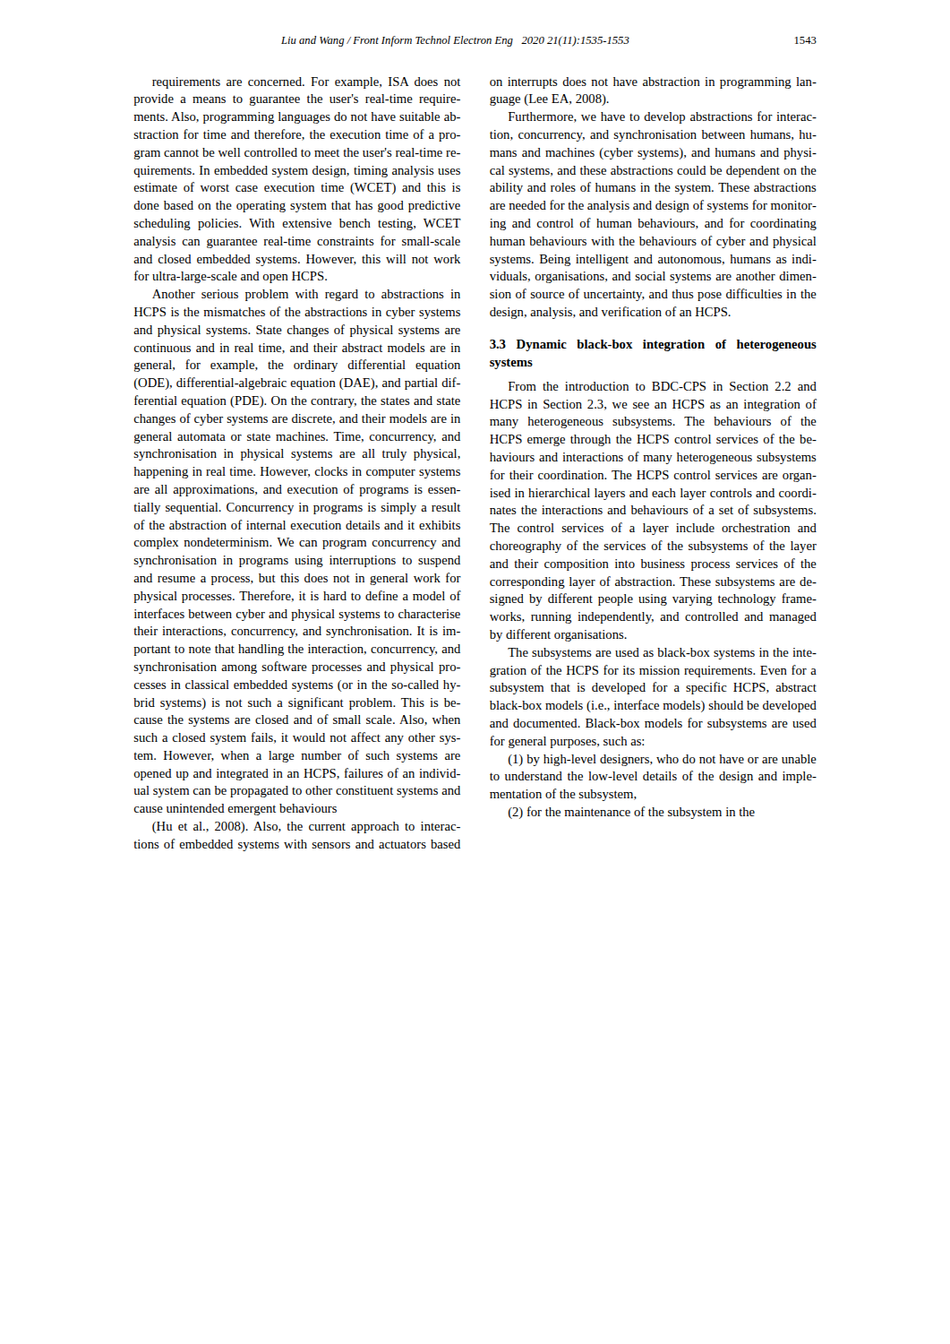Liu and Wang / Front Inform Technol Electron Eng 2020 21(11):1535-1553 1543
requirements are concerned. For example, ISA does not provide a means to guarantee the user's real-time requirements. Also, programming languages do not have suitable abstraction for time and therefore, the execution time of a program cannot be well controlled to meet the user's real-time requirements. In embedded system design, timing analysis uses estimate of worst case execution time (WCET) and this is done based on the operating system that has good predictive scheduling policies. With extensive bench testing, WCET analysis can guarantee real-time constraints for small-scale and closed embedded systems. However, this will not work for ultra-large-scale and open HCPS.
Another serious problem with regard to abstractions in HCPS is the mismatches of the abstractions in cyber systems and physical systems. State changes of physical systems are continuous and in real time, and their abstract models are in general, for example, the ordinary differential equation (ODE), differential-algebraic equation (DAE), and partial differential equation (PDE). On the contrary, the states and state changes of cyber systems are discrete, and their models are in general automata or state machines. Time, concurrency, and synchronisation in physical systems are all truly physical, happening in real time. However, clocks in computer systems are all approximations, and execution of programs is essentially sequential. Concurrency in programs is simply a result of the abstraction of internal execution details and it exhibits complex nondeterminism. We can program concurrency and synchronisation in programs using interruptions to suspend and resume a process, but this does not in general work for physical processes. Therefore, it is hard to define a model of interfaces between cyber and physical systems to characterise their interactions, concurrency, and synchronisation. It is important to note that handling the interaction, concurrency, and synchronisation among software processes and physical processes in classical embedded systems (or in the so-called hybrid systems) is not such a significant problem. This is because the systems are closed and of small scale. Also, when such a closed system fails, it would not affect any other system. However, when a large number of such systems are opened up and integrated in an HCPS, failures of an individual system can be propagated to other constituent systems and cause unintended emergent behaviours
(Hu et al., 2008). Also, the current approach to interactions of embedded systems with sensors and actuators based on interrupts does not have abstraction in programming language (Lee EA, 2008).
Furthermore, we have to develop abstractions for interaction, concurrency, and synchronisation between humans, humans and machines (cyber systems), and humans and physical systems, and these abstractions could be dependent on the ability and roles of humans in the system. These abstractions are needed for the analysis and design of systems for monitoring and control of human behaviours, and for coordinating human behaviours with the behaviours of cyber and physical systems. Being intelligent and autonomous, humans as individuals, organisations, and social systems are another dimension of source of uncertainty, and thus pose difficulties in the design, analysis, and verification of an HCPS.
3.3 Dynamic black-box integration of heterogeneous systems
From the introduction to BDC-CPS in Section 2.2 and HCPS in Section 2.3, we see an HCPS as an integration of many heterogeneous subsystems. The behaviours of the HCPS emerge through the HCPS control services of the behaviours and interactions of many heterogeneous subsystems for their coordination. The HCPS control services are organised in hierarchical layers and each layer controls and coordinates the interactions and behaviours of a set of subsystems. The control services of a layer include orchestration and choreography of the services of the subsystems of the layer and their composition into business process services of the corresponding layer of abstraction. These subsystems are designed by different people using varying technology frameworks, running independently, and controlled and managed by different organisations.
The subsystems are used as black-box systems in the integration of the HCPS for its mission requirements. Even for a subsystem that is developed for a specific HCPS, abstract black-box models (i.e., interface models) should be developed and documented. Black-box models for subsystems are used for general purposes, such as:
(1) by high-level designers, who do not have or are unable to understand the low-level details of the design and implementation of the subsystem,
(2) for the maintenance of the subsystem in the